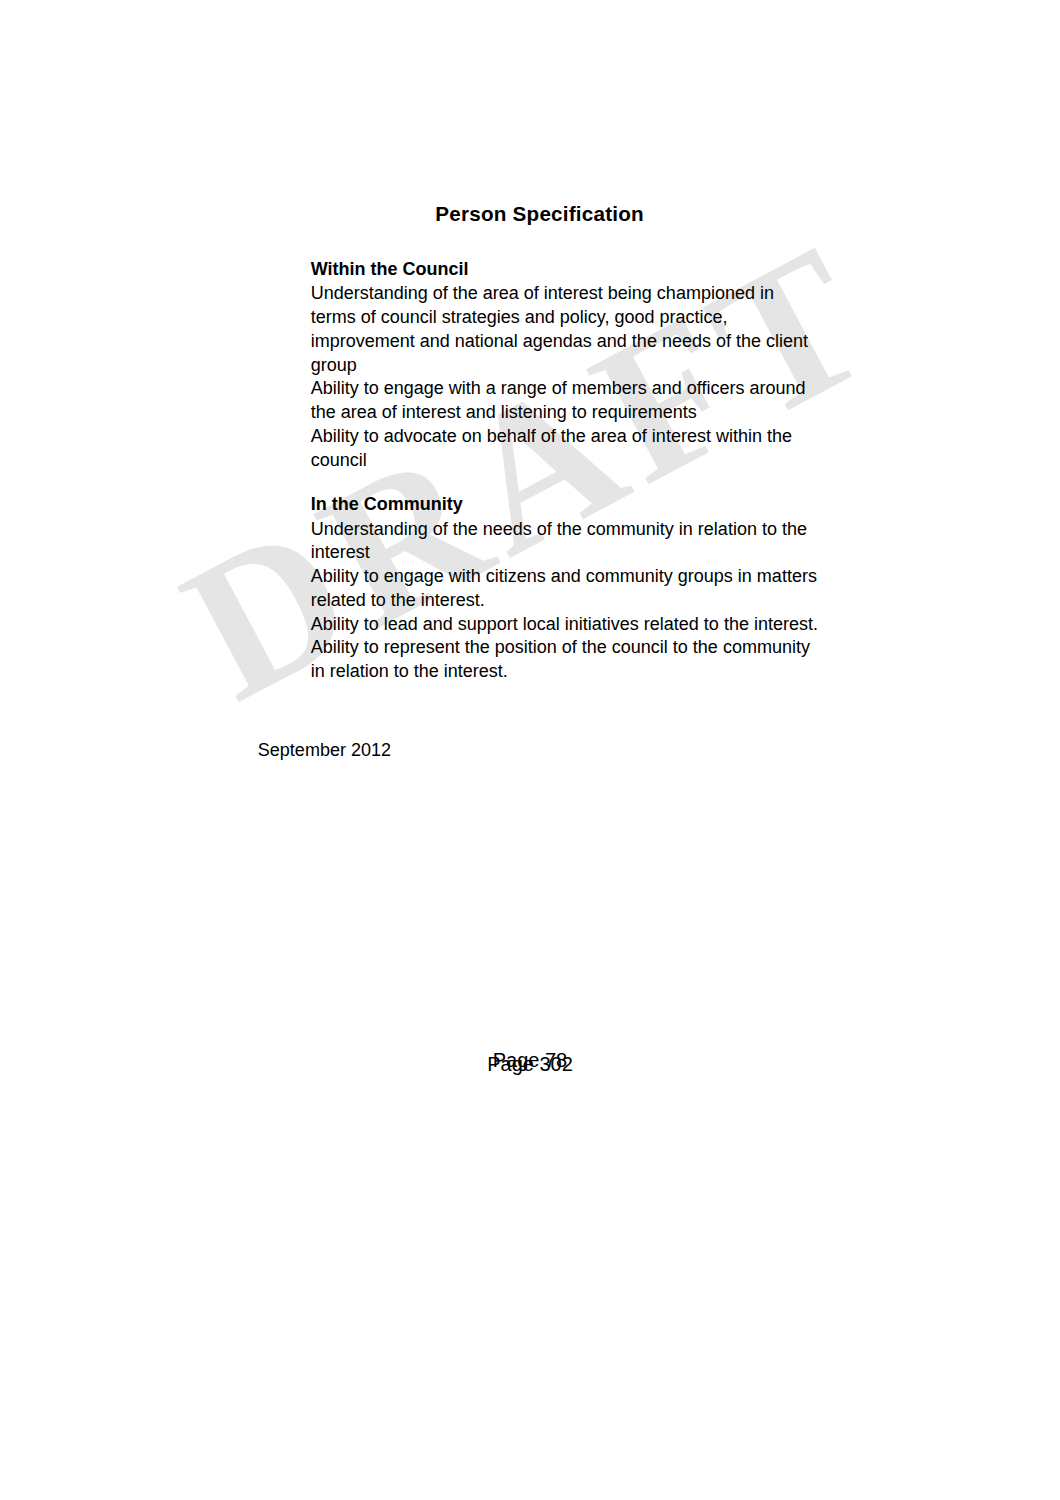DRAFT
Person Specification
Within the Council
Understanding of the area of interest being championed in terms of council strategies and policy, good practice, improvement and national agendas and the needs of the client group
Ability to engage with a range of members and officers around the area of interest and listening to requirements
Ability to advocate on behalf of the area of interest within the council
In the Community
Understanding of the needs of the community in relation to the interest
Ability to engage with citizens and community groups in matters related to the interest.
Ability to lead and support local initiatives related to the interest.
Ability to represent the position of the council to the community in relation to the interest.
September 2012
Page 78 Page 302